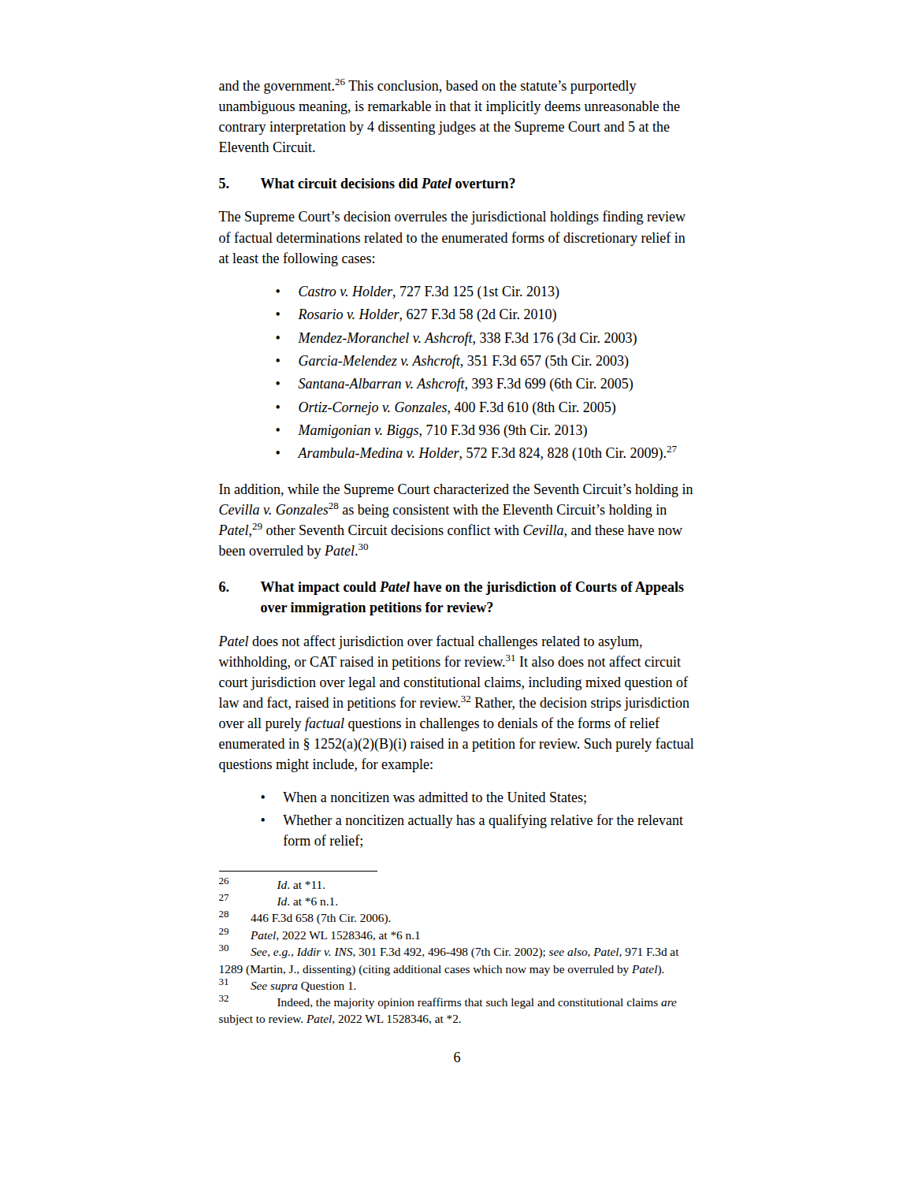and the government.26 This conclusion, based on the statute’s purportedly unambiguous meaning, is remarkable in that it implicitly deems unreasonable the contrary interpretation by 4 dissenting judges at the Supreme Court and 5 at the Eleventh Circuit.
5. What circuit decisions did Patel overturn?
The Supreme Court’s decision overrules the jurisdictional holdings finding review of factual determinations related to the enumerated forms of discretionary relief in at least the following cases:
Castro v. Holder, 727 F.3d 125 (1st Cir. 2013)
Rosario v. Holder, 627 F.3d 58 (2d Cir. 2010)
Mendez-Moranchel v. Ashcroft, 338 F.3d 176 (3d Cir. 2003)
Garcia-Melendez v. Ashcroft, 351 F.3d 657 (5th Cir. 2003)
Santana-Albarran v. Ashcroft, 393 F.3d 699 (6th Cir. 2005)
Ortiz-Cornejo v. Gonzales, 400 F.3d 610 (8th Cir. 2005)
Mamigonian v. Biggs, 710 F.3d 936 (9th Cir. 2013)
Arambula-Medina v. Holder, 572 F.3d 824, 828 (10th Cir. 2009).27
In addition, while the Supreme Court characterized the Seventh Circuit’s holding in Cevilla v. Gonzales28 as being consistent with the Eleventh Circuit’s holding in Patel,29 other Seventh Circuit decisions conflict with Cevilla, and these have now been overruled by Patel.30
6. What impact could Patel have on the jurisdiction of Courts of Appeals over immigration petitions for review?
Patel does not affect jurisdiction over factual challenges related to asylum, withholding, or CAT raised in petitions for review.31 It also does not affect circuit court jurisdiction over legal and constitutional claims, including mixed question of law and fact, raised in petitions for review.32 Rather, the decision strips jurisdiction over all purely factual questions in challenges to denials of the forms of relief enumerated in § 1252(a)(2)(B)(i) raised in a petition for review. Such purely factual questions might include, for example:
When a noncitizen was admitted to the United States;
Whether a noncitizen actually has a qualifying relative for the relevant form of relief;
26 Id. at *11.
27 Id. at *6 n.1.
28 446 F.3d 658 (7th Cir. 2006).
29 Patel, 2022 WL 1528346, at *6 n.1
30 See, e.g., Iddir v. INS, 301 F.3d 492, 496-498 (7th Cir. 2002); see also, Patel, 971 F.3d at
1289 (Martin, J., dissenting) (citing additional cases which now may be overruled by Patel).
31 See supra Question 1.
32 Indeed, the majority opinion reaffirms that such legal and constitutional claims are
subject to review. Patel, 2022 WL 1528346, at *2.
6